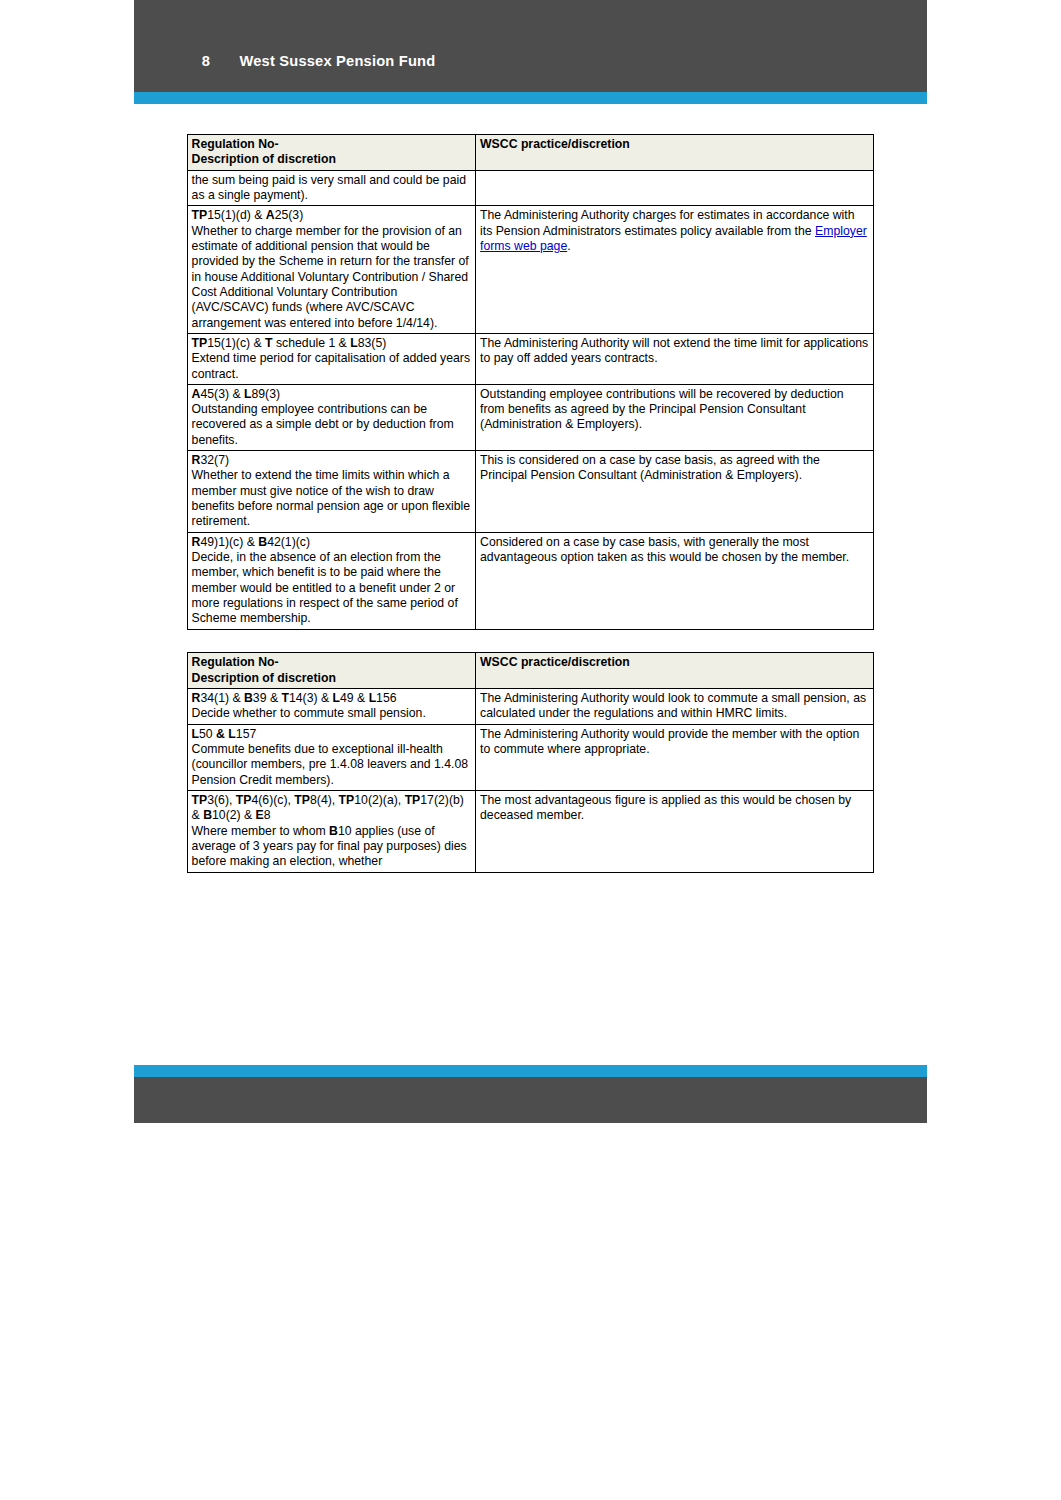8 West Sussex Pension Fund
| Regulation No- Description of discretion | WSCC practice/discretion |
| --- | --- |
| the sum being paid is very small and could be paid as a single payment). | |
| TP 15(1)(d) & A 25(3) Whether to charge member for the provision of an estimate of additional pension that would be provided by the Scheme in return for the transfer of in house Additional Voluntary Contribution / Shared Cost Additional Voluntary Contribution (AVC/SCAVC) funds (where AVC/SCAVC arrangement was entered into before 1/4/14). | The Administering Authority charges for estimates in accordance with its Pension Administrators estimates policy available from the Employer forms web page . |
| TP 15(1)(c) & T schedule 1 & L 83(5) Extend time period for capitalisation of added years contract. | The Administering Authority will not extend the time limit for applications to pay off added years contracts. |
| A 45(3) & L 89(3) Outstanding employee contributions can be recovered as a simple debt or by deduction from benefits. | Outstanding employee contributions will be recovered by deduction from benefits as agreed by the Principal Pension Consultant (Administration & Employers). |
| R 32(7) Whether to extend the time limits within which a member must give notice of the wish to draw benefits before normal pension age or upon flexible retirement. | This is considered on a case by case basis, as agreed with the Principal Pension Consultant (Administration & Employers). |
| R 49)1)(c) & B 42(1)(c) Decide, in the absence of an election from the member, which benefit is to be paid where the member would be entitled to a benefit under 2 or more regulations in respect of the same period of Scheme membership. | Considered on a case by case basis, with generally the most advantageous option taken as this would be chosen by the member. |
| Regulation No- Description of discretion | WSCC practice/discretion |
| --- | --- |
| R 34(1) & B 39 & T 14(3) & L 49 & L 156 Decide whether to commute small pension. | The Administering Authority would look to commute a small pension, as calculated under the regulations and within HMRC limits. |
| L 50 & L 157 Commute benefits due to exceptional ill-health (councillor members, pre 1.4.08 leavers and 1.4.08 Pension Credit members). | The Administering Authority would provide the member with the option to commute where appropriate. |
| TP 3(6), TP 4(6)(c), TP 8(4), TP 10(2)(a), TP 17(2)(b) & B 10(2) & E 8 Where member to whom B 10 applies (use of average of 3 years pay for final pay purposes) dies before making an election, whether | The most advantageous figure is applied as this would be chosen by deceased member. |